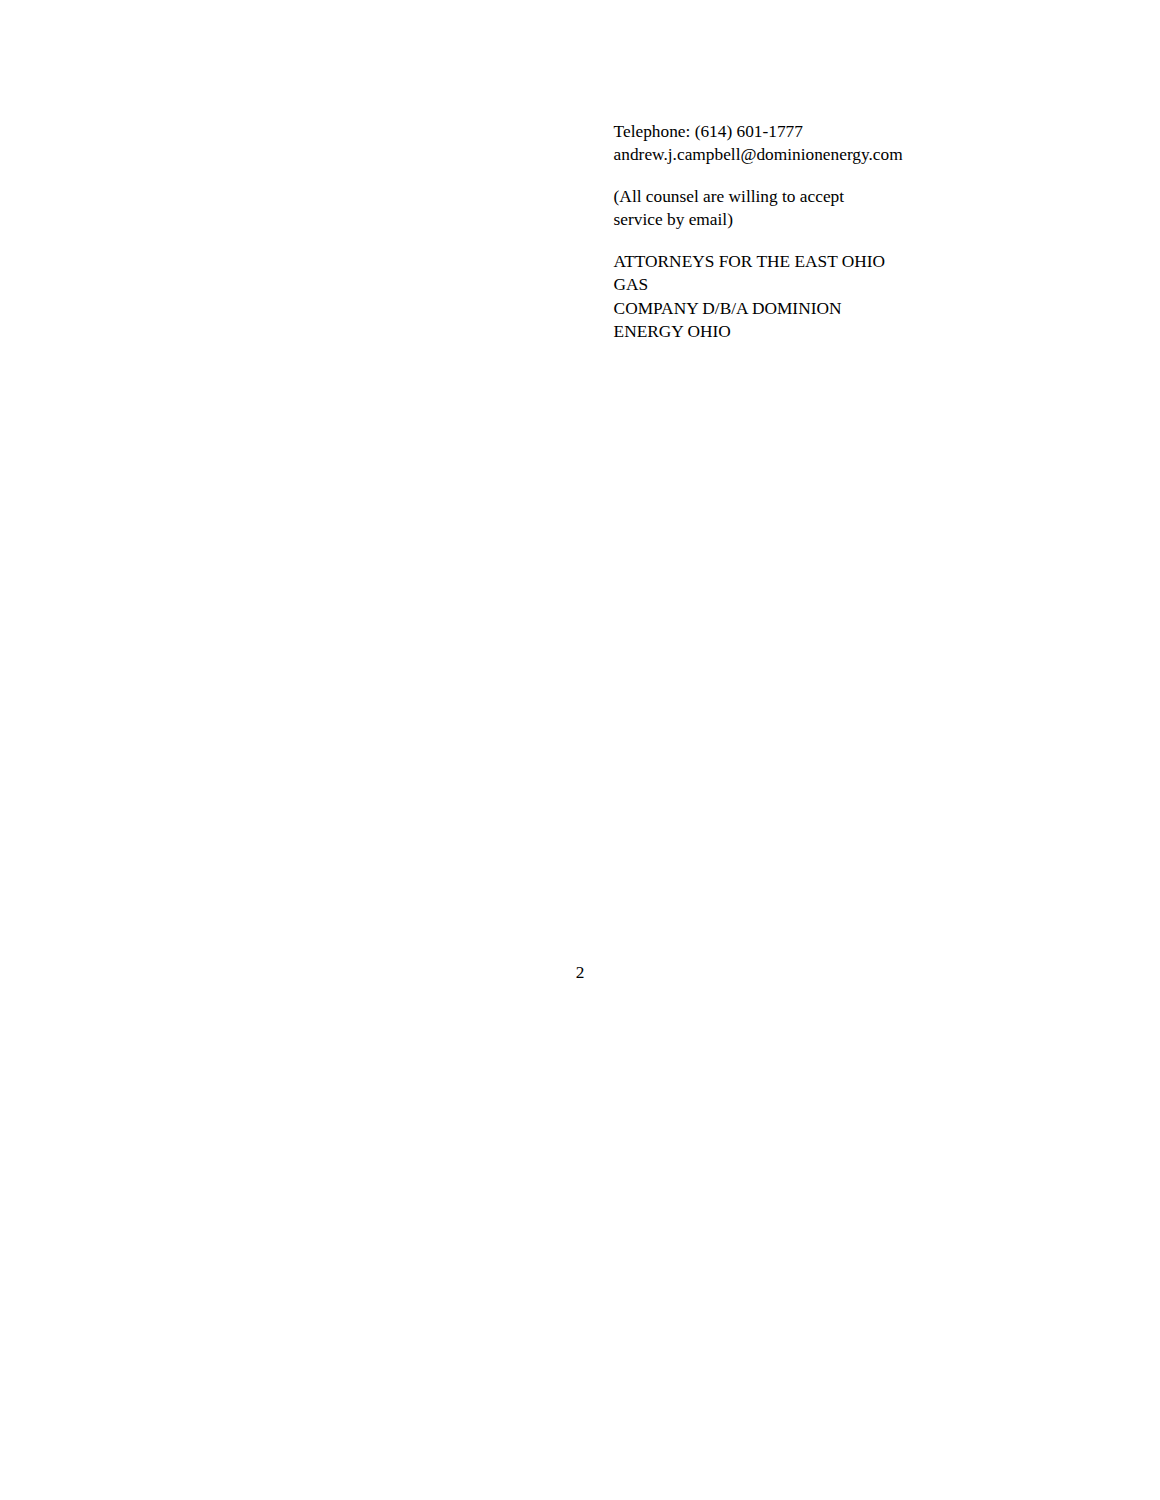Telephone: (614) 601-1777
andrew.j.campbell@dominionenergy.com
(All counsel are willing to accept service by email)
Attorneys for The East Ohio Gas
Company d/b/a Dominion Energy Ohio
2